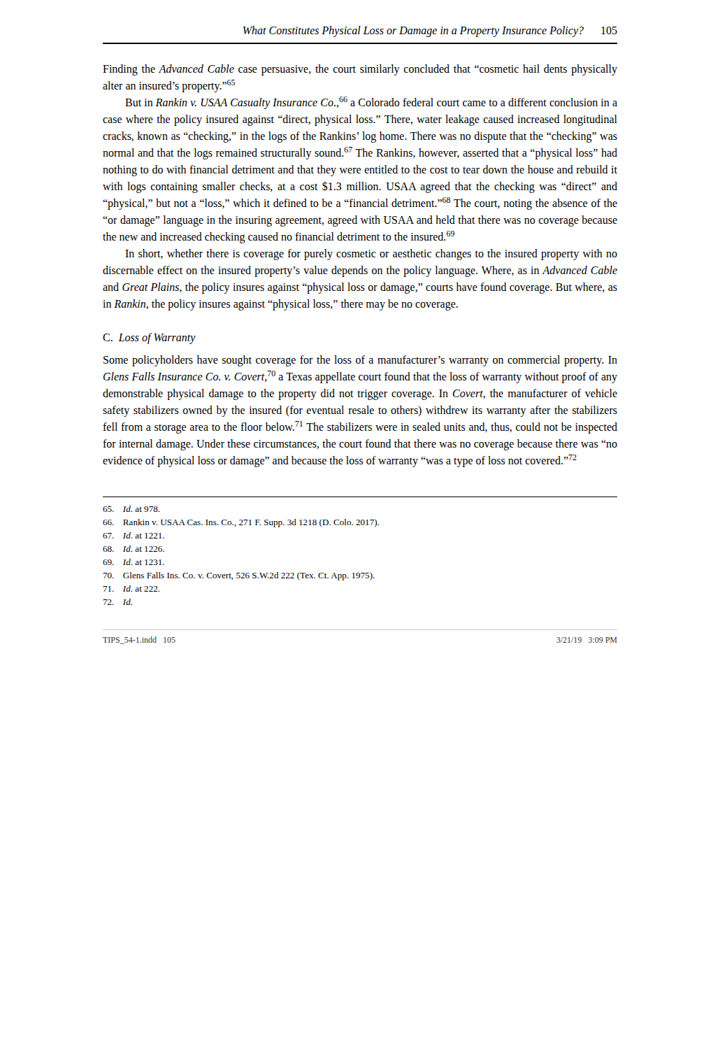What Constitutes Physical Loss or Damage in a Property Insurance Policy? 105
Finding the Advanced Cable case persuasive, the court similarly concluded that “cosmetic hail dents physically alter an insured’s property.”65
But in Rankin v. USAA Casualty Insurance Co.,66 a Colorado federal court came to a different conclusion in a case where the policy insured against “direct, physical loss.” There, water leakage caused increased longitudinal cracks, known as “checking,” in the logs of the Rankins’ log home. There was no dispute that the “checking” was normal and that the logs remained structurally sound.67 The Rankins, however, asserted that a “physical loss” had nothing to do with financial detriment and that they were entitled to the cost to tear down the house and rebuild it with logs containing smaller checks, at a cost $1.3 million. USAA agreed that the checking was “direct” and “physical,” but not a “loss,” which it defined to be a “financial detriment.”68 The court, noting the absence of the “or damage” language in the insuring agreement, agreed with USAA and held that there was no coverage because the new and increased checking caused no financial detriment to the insured.69
In short, whether there is coverage for purely cosmetic or aesthetic changes to the insured property with no discernable effect on the insured property’s value depends on the policy language. Where, as in Advanced Cable and Great Plains, the policy insures against “physical loss or damage,” courts have found coverage. But where, as in Rankin, the policy insures against “physical loss,” there may be no coverage.
C. Loss of Warranty
Some policyholders have sought coverage for the loss of a manufacturer’s warranty on commercial property. In Glens Falls Insurance Co. v. Covert,70 a Texas appellate court found that the loss of warranty without proof of any demonstrable physical damage to the property did not trigger coverage. In Covert, the manufacturer of vehicle safety stabilizers owned by the insured (for eventual resale to others) withdrew its warranty after the stabilizers fell from a storage area to the floor below.71 The stabilizers were in sealed units and, thus, could not be inspected for internal damage. Under these circumstances, the court found that there was no coverage because there was “no evidence of physical loss or damage” and because the loss of warranty “was a type of loss not covered.”72
65. Id. at 978.
66. Rankin v. USAA Cas. Ins. Co., 271 F. Supp. 3d 1218 (D. Colo. 2017).
67. Id. at 1221.
68. Id. at 1226.
69. Id. at 1231.
70. Glens Falls Ins. Co. v. Covert, 526 S.W.2d 222 (Tex. Ct. App. 1975).
71. Id. at 222.
72. Id.
TIPS_54-1.indd 105 3/21/19 3:09 PM